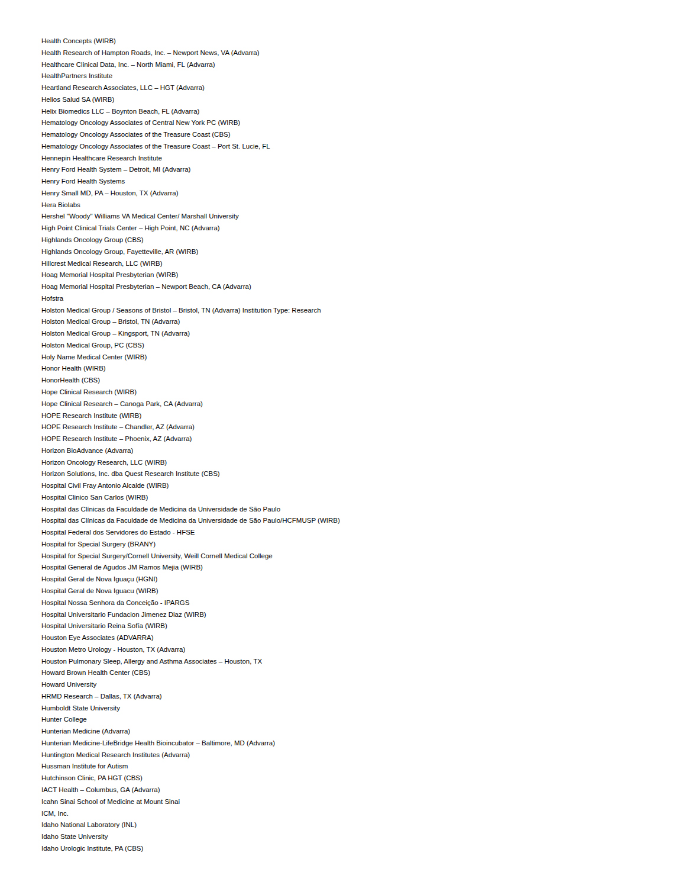Health Concepts (WIRB)
Health Research of Hampton Roads, Inc. – Newport News, VA (Advarra)
Healthcare Clinical Data, Inc. – North Miami, FL (Advarra)
HealthPartners Institute
Heartland Research Associates, LLC – HGT (Advarra)
Helios Salud SA (WIRB)
Helix Biomedics LLC – Boynton Beach, FL (Advarra)
Hematology Oncology Associates of Central New York PC (WIRB)
Hematology Oncology Associates of the Treasure Coast (CBS)
Hematology Oncology Associates of the Treasure Coast – Port St. Lucie, FL
Hennepin Healthcare Research Institute
Henry Ford Health System – Detroit, MI (Advarra)
Henry Ford Health Systems
Henry Small MD, PA – Houston, TX (Advarra)
Hera Biolabs
Hershel "Woody" Williams VA Medical Center/ Marshall University
High Point Clinical Trials Center – High Point, NC (Advarra)
Highlands Oncology Group (CBS)
Highlands Oncology Group, Fayetteville, AR (WIRB)
Hillcrest Medical Research, LLC (WIRB)
Hoag Memorial Hospital Presbyterian (WIRB)
Hoag Memorial Hospital Presbyterian – Newport Beach, CA (Advarra)
Hofstra
Holston Medical Group / Seasons of Bristol – Bristol, TN (Advarra) Institution Type: Research
Holston Medical Group – Bristol, TN (Advarra)
Holston Medical Group – Kingsport, TN (Advarra)
Holston Medical Group, PC (CBS)
Holy Name Medical Center (WIRB)
Honor Health (WIRB)
HonorHealth (CBS)
Hope Clinical Research (WIRB)
Hope Clinical Research – Canoga Park, CA (Advarra)
HOPE Research Institute (WIRB)
HOPE Research Institute – Chandler, AZ (Advarra)
HOPE Research Institute – Phoenix, AZ (Advarra)
Horizon BioAdvance (Advarra)
Horizon Oncology Research, LLC (WIRB)
Horizon Solutions, Inc. dba Quest Research Institute (CBS)
Hospital Civil Fray Antonio Alcalde (WIRB)
Hospital Clinico San Carlos (WIRB)
Hospital das Clínicas da Faculdade de Medicina da Universidade de São Paulo
Hospital das Clínicas da Faculdade de Medicina da Universidade de São Paulo/HCFMUSP (WIRB)
Hospital Federal dos Servidores do Estado - HFSE
Hospital for Special Surgery (BRANY)
Hospital for Special Surgery/Cornell University, Weill Cornell Medical College
Hospital General de Agudos JM Ramos Mejia (WIRB)
Hospital Geral de Nova Iguaçu (HGNI)
Hospital Geral de Nova Iguacu (WIRB)
Hospital Nossa Senhora da Conceição - IPARGS
Hospital Universitario Fundacion Jimenez Diaz (WIRB)
Hospital Universitario Reina Sofía (WIRB)
Houston Eye Associates (ADVARRA)
Houston Metro Urology - Houston, TX (Advarra)
Houston Pulmonary Sleep, Allergy and Asthma Associates – Houston, TX
Howard Brown Health Center (CBS)
Howard University
HRMD Research – Dallas, TX (Advarra)
Humboldt State University
Hunter College
Hunterian Medicine (Advarra)
Hunterian Medicine-LifeBridge Health Bioincubator – Baltimore, MD (Advarra)
Huntington Medical Research Institutes (Advarra)
Hussman Institute for Autism
Hutchinson Clinic, PA HGT (CBS)
IACT Health – Columbus, GA (Advarra)
Icahn Sinai School of Medicine at Mount Sinai
ICM, Inc.
Idaho National Laboratory (INL)
Idaho State University
Idaho Urologic Institute, PA (CBS)